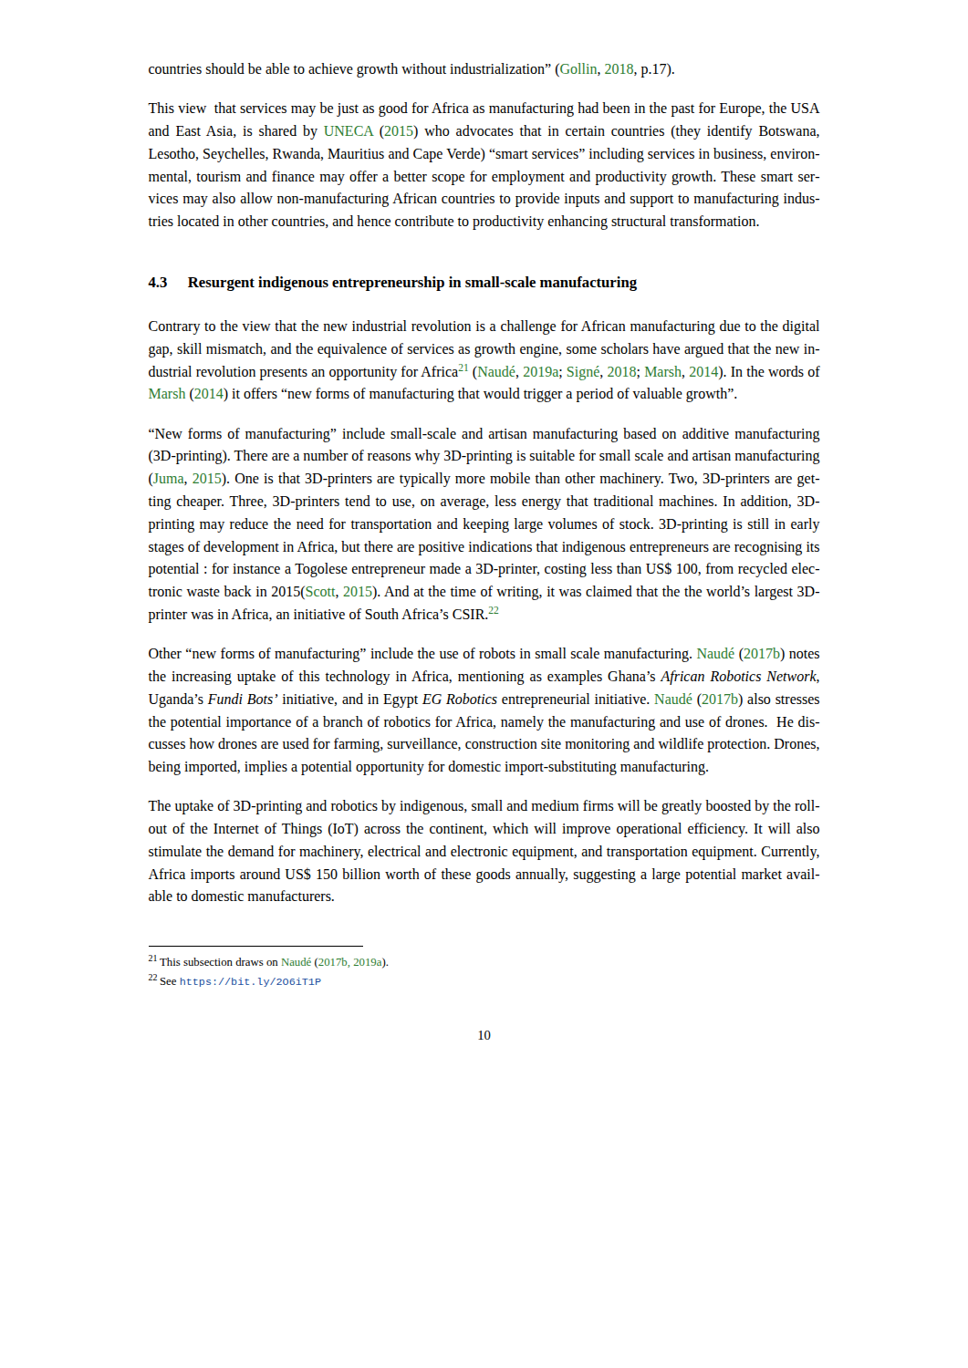countries should be able to achieve growth without industrialization” (Gollin, 2018, p.17).
This view that services may be just as good for Africa as manufacturing had been in the past for Europe, the USA and East Asia, is shared by UNECA (2015) who advocates that in certain countries (they identify Botswana, Lesotho, Seychelles, Rwanda, Mauritius and Cape Verde) “smart services” including services in business, environmental, tourism and finance may offer a better scope for employment and productivity growth. These smart services may also allow non-manufacturing African countries to provide inputs and support to manufacturing industries located in other countries, and hence contribute to productivity enhancing structural transformation.
4.3 Resurgent indigenous entrepreneurship in small-scale manufacturing
Contrary to the view that the new industrial revolution is a challenge for African manufacturing due to the digital gap, skill mismatch, and the equivalence of services as growth engine, some scholars have argued that the new industrial revolution presents an opportunity for Africa21 (Naudé, 2019a; Signé, 2018; Marsh, 2014). In the words of Marsh (2014) it offers “new forms of manufacturing that would trigger a period of valuable growth”.
“New forms of manufacturing” include small-scale and artisan manufacturing based on additive manufacturing (3D-printing). There are a number of reasons why 3D-printing is suitable for small scale and artisan manufacturing (Juma, 2015). One is that 3D-printers are typically more mobile than other machinery. Two, 3D-printers are getting cheaper. Three, 3D-printers tend to use, on average, less energy that traditional machines. In addition, 3D-printing may reduce the need for transportation and keeping large volumes of stock. 3D-printing is still in early stages of development in Africa, but there are positive indications that indigenous entrepreneurs are recognising its potential : for instance a Togolese entrepreneur made a 3D-printer, costing less than US$ 100, from recycled electronic waste back in 2015(Scott, 2015). And at the time of writing, it was claimed that the the world’s largest 3D-printer was in Africa, an initiative of South Africa’s CSIR.22
Other “new forms of manufacturing” include the use of robots in small scale manufacturing. Naudé (2017b) notes the increasing uptake of this technology in Africa, mentioning as examples Ghana’s African Robotics Network, Uganda’s Fundi Bots’ initiative, and in Egypt EG Robotics entrepreneurial initiative. Naudé (2017b) also stresses the potential importance of a branch of robotics for Africa, namely the manufacturing and use of drones. He discusses how drones are used for farming, surveillance, construction site monitoring and wildlife protection. Drones, being imported, implies a potential opportunity for domestic import-substituting manufacturing.
The uptake of 3D-printing and robotics by indigenous, small and medium firms will be greatly boosted by the roll-out of the Internet of Things (IoT) across the continent, which will improve operational efficiency. It will also stimulate the demand for machinery, electrical and electronic equipment, and transportation equipment. Currently, Africa imports around US$ 150 billion worth of these goods annually, suggesting a large potential market available to domestic manufacturers.
21This subsection draws on Naudé (2017b, 2019a).
22See https://bit.ly/2O6iT1P
10